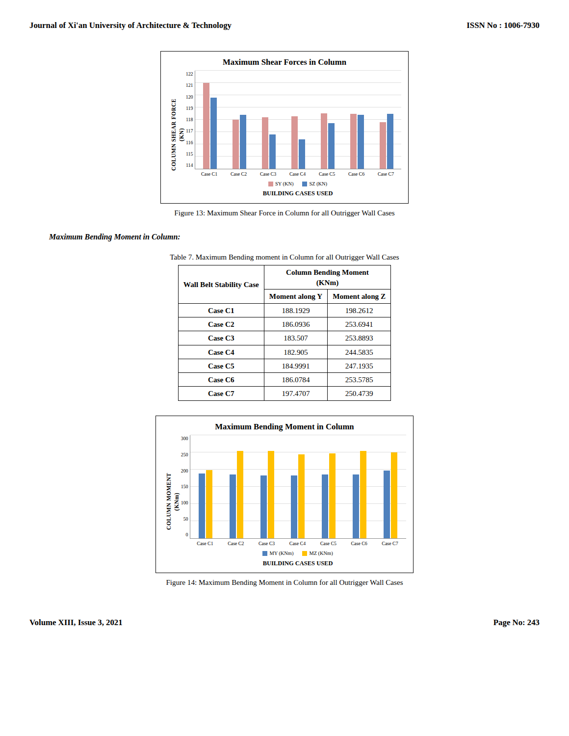Journal of Xi'an University of Architecture & Technology ISSN No : 1006-7930
Maximum Shear Forces in Column
COLUMN SHEAR FORCE
(KN)
122 121 120 119 118 117 116 115 114
Case C1 Case C2 Case C3 Case C4 Case C5 Case C6 Case C7
SY (KN)
SZ (KN)
BUILDING CASES USED
Figure 13: Maximum Shear Force in Column for all Outrigger Wall Cases
Maximum Bending Moment in Column:
Table 7. Maximum Bending moment in Column for all Outrigger Wall Cases
| Wall Belt Stability Case | Column Bending Moment (KNm) |
| --- | --- |
| Moment along Y | Moment along Z |
| Case C1 | 188.1929 | 198.2612 |
| Case C2 | 186.0936 | 253.6941 |
| Case C3 | 183.507 | 253.8893 |
| Case C4 | 182.905 | 244.5835 |
| Case C5 | 184.9991 | 247.1935 |
| Case C6 | 186.0784 | 253.5785 |
| Case C7 | 197.4707 | 250.4739 |
Maximum Bending Moment in Column
COLUMN MOMENT
(KNm)
300 250 200 150 100 50 0
Case C1 Case C2 Case C3 Case C4 Case C5 Case C6 Case C7
MY (KNm)
MZ (KNm)
BUILDING CASES USED
Figure 14: Maximum Bending Moment in Column for all Outrigger Wall Cases
Volume XIII, Issue 3, 2021 Page No: 243